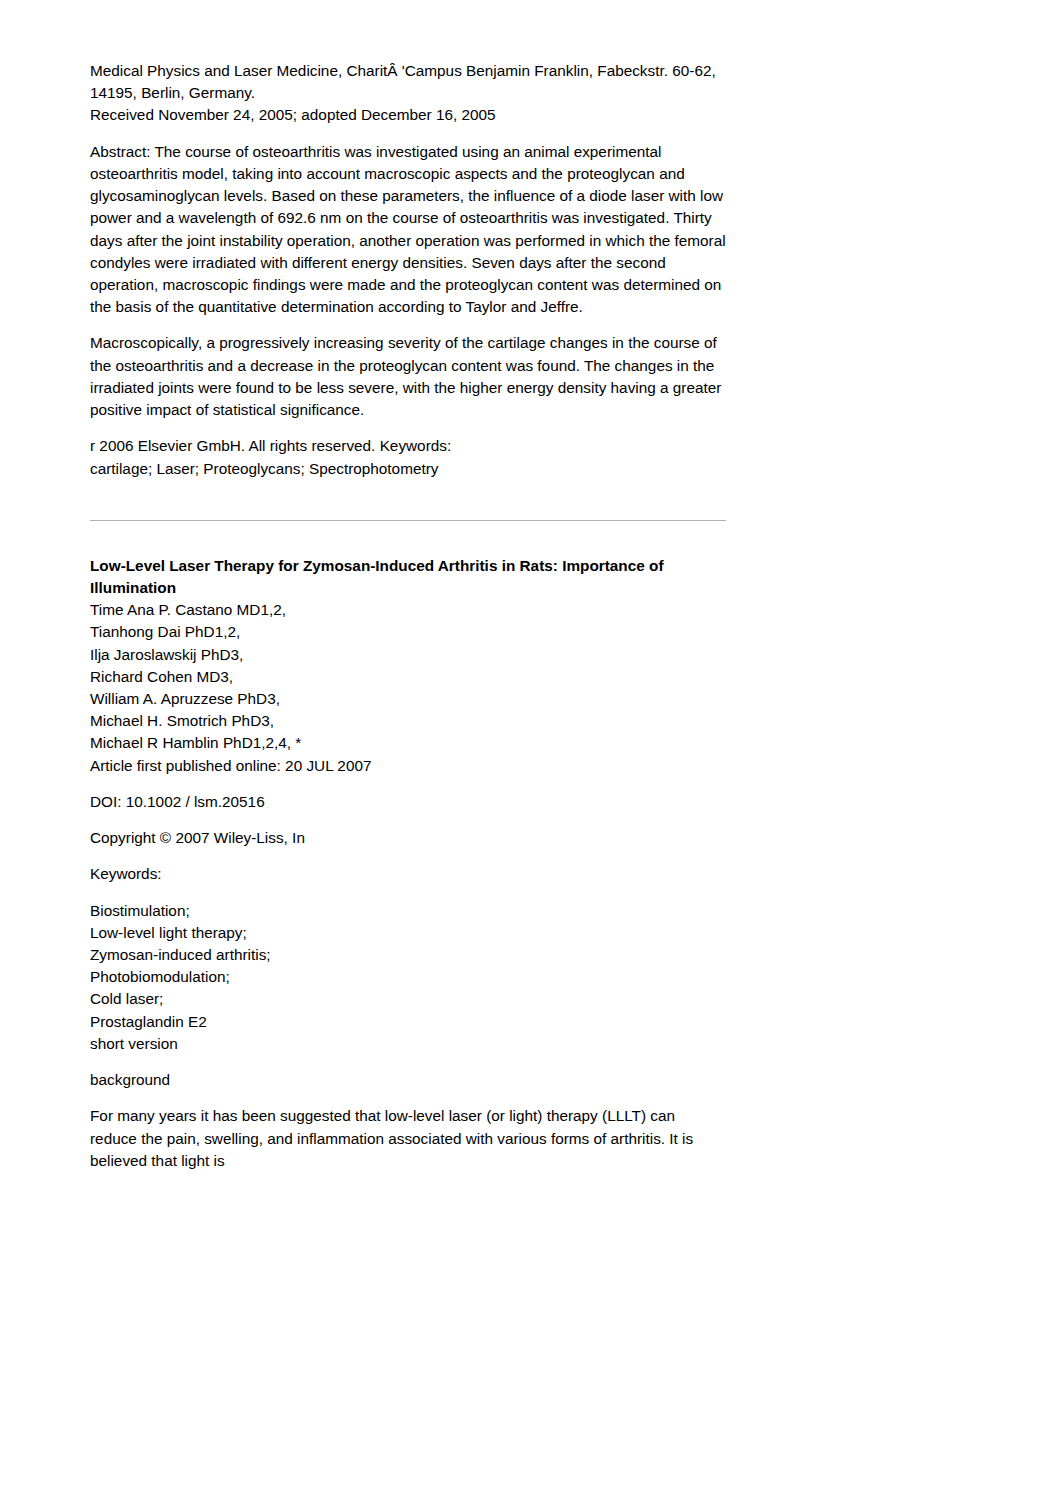Medical Physics and Laser Medicine, CharitÂ 'Campus Benjamin Franklin, Fabeckstr. 60-62, 14195, Berlin, Germany.
Received November 24, 2005; adopted December 16, 2005
Abstract: The course of osteoarthritis was investigated using an animal experimental osteoarthritis model, taking into account macroscopic aspects and the proteoglycan and glycosaminoglycan levels. Based on these parameters, the influence of a diode laser with low power and a wavelength of 692.6 nm on the course of osteoarthritis was investigated. Thirty days after the joint instability operation, another operation was performed in which the femoral condyles were irradiated with different energy densities. Seven days after the second operation, macroscopic findings were made and the proteoglycan content was determined on the basis of the quantitative determination according to Taylor and Jeffre.
Macroscopically, a progressively increasing severity of the cartilage changes in the course of the osteoarthritis and a decrease in the proteoglycan content was found. The changes in the irradiated joints were found to be less severe, with the higher energy density having a greater positive impact of statistical significance.
r 2006 Elsevier GmbH. All rights reserved. Keywords:
cartilage; Laser; Proteoglycans; Spectrophotometry
Low-Level Laser Therapy for Zymosan-Induced Arthritis in Rats: Importance of Illumination
Time Ana P. Castano MD1,2,
Tianhong Dai PhD1,2,
Ilja Jaroslawskij PhD3,
Richard Cohen MD3,
William A. Apruzzese PhD3,
Michael H. Smotrich PhD3,
Michael R Hamblin PhD1,2,4, *
Article first published online: 20 JUL 2007
DOI: 10.1002 / lsm.20516
Copyright © 2007 Wiley-Liss, In
Keywords:
Biostimulation;
Low-level light therapy;
Zymosan-induced arthritis;
Photobiomodulation;
Cold laser;
Prostaglandin E2
short version
background
For many years it has been suggested that low-level laser (or light) therapy (LLLT) can reduce the pain, swelling, and inflammation associated with various forms of arthritis. It is believed that light is